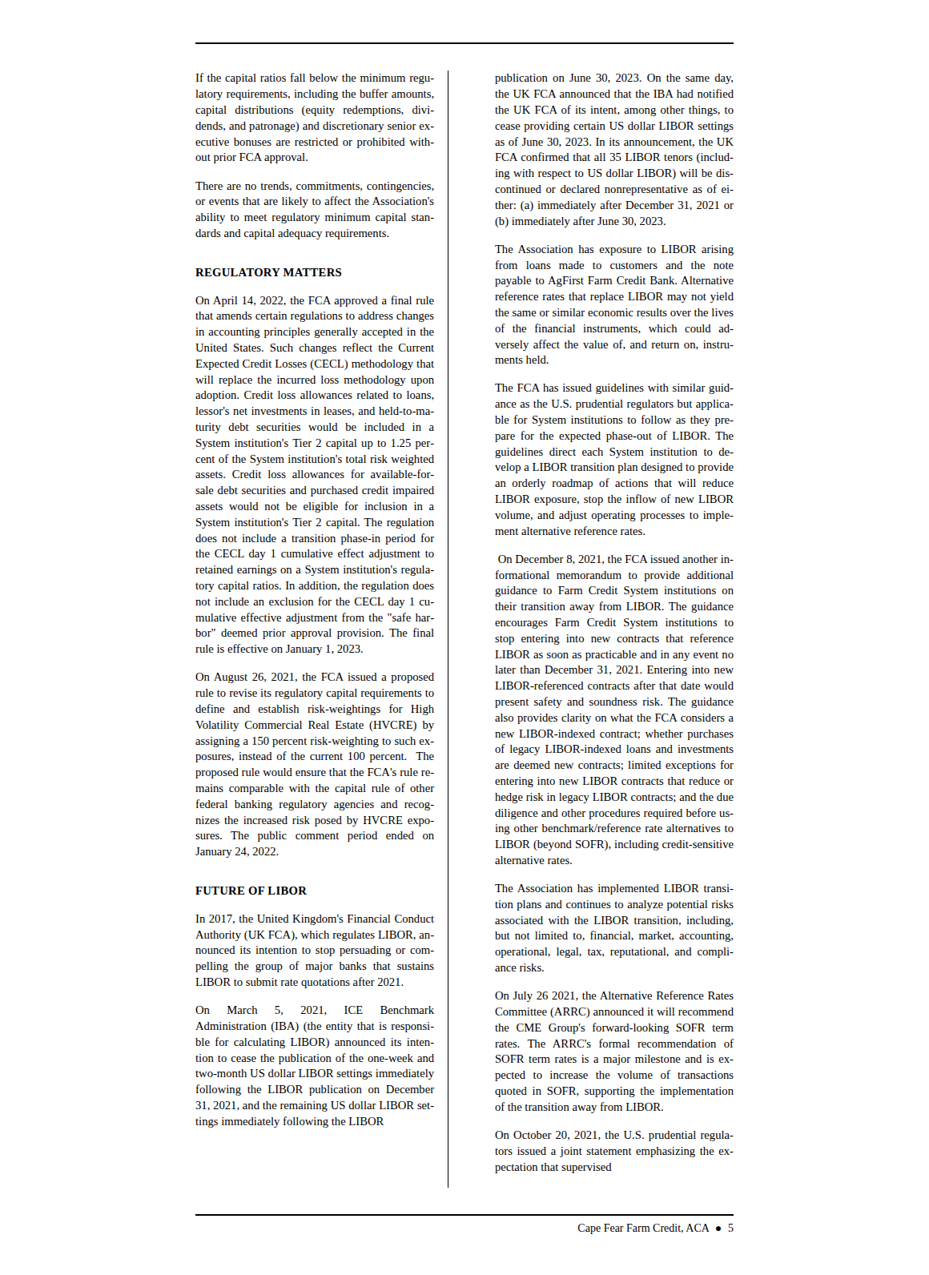If the capital ratios fall below the minimum regulatory requirements, including the buffer amounts, capital distributions (equity redemptions, dividends, and patronage) and discretionary senior executive bonuses are restricted or prohibited without prior FCA approval.
There are no trends, commitments, contingencies, or events that are likely to affect the Association's ability to meet regulatory minimum capital standards and capital adequacy requirements.
REGULATORY MATTERS
On April 14, 2022, the FCA approved a final rule that amends certain regulations to address changes in accounting principles generally accepted in the United States. Such changes reflect the Current Expected Credit Losses (CECL) methodology that will replace the incurred loss methodology upon adoption. Credit loss allowances related to loans, lessor's net investments in leases, and held-to-maturity debt securities would be included in a System institution's Tier 2 capital up to 1.25 percent of the System institution's total risk weighted assets. Credit loss allowances for available-for-sale debt securities and purchased credit impaired assets would not be eligible for inclusion in a System institution's Tier 2 capital. The regulation does not include a transition phase-in period for the CECL day 1 cumulative effect adjustment to retained earnings on a System institution's regulatory capital ratios. In addition, the regulation does not include an exclusion for the CECL day 1 cumulative effective adjustment from the "safe harbor" deemed prior approval provision. The final rule is effective on January 1, 2023.
On August 26, 2021, the FCA issued a proposed rule to revise its regulatory capital requirements to define and establish risk-weightings for High Volatility Commercial Real Estate (HVCRE) by assigning a 150 percent risk-weighting to such exposures, instead of the current 100 percent. The proposed rule would ensure that the FCA's rule remains comparable with the capital rule of other federal banking regulatory agencies and recognizes the increased risk posed by HVCRE exposures. The public comment period ended on January 24, 2022.
FUTURE OF LIBOR
In 2017, the United Kingdom's Financial Conduct Authority (UK FCA), which regulates LIBOR, announced its intention to stop persuading or compelling the group of major banks that sustains LIBOR to submit rate quotations after 2021.
On March 5, 2021, ICE Benchmark Administration (IBA) (the entity that is responsible for calculating LIBOR) announced its intention to cease the publication of the one-week and two-month US dollar LIBOR settings immediately following the LIBOR publication on December 31, 2021, and the remaining US dollar LIBOR settings immediately following the LIBOR
publication on June 30, 2023. On the same day, the UK FCA announced that the IBA had notified the UK FCA of its intent, among other things, to cease providing certain US dollar LIBOR settings as of June 30, 2023. In its announcement, the UK FCA confirmed that all 35 LIBOR tenors (including with respect to US dollar LIBOR) will be discontinued or declared nonrepresentative as of either: (a) immediately after December 31, 2021 or (b) immediately after June 30, 2023.
The Association has exposure to LIBOR arising from loans made to customers and the note payable to AgFirst Farm Credit Bank. Alternative reference rates that replace LIBOR may not yield the same or similar economic results over the lives of the financial instruments, which could adversely affect the value of, and return on, instruments held.
The FCA has issued guidelines with similar guidance as the U.S. prudential regulators but applicable for System institutions to follow as they prepare for the expected phase-out of LIBOR. The guidelines direct each System institution to develop a LIBOR transition plan designed to provide an orderly roadmap of actions that will reduce LIBOR exposure, stop the inflow of new LIBOR volume, and adjust operating processes to implement alternative reference rates.
On December 8, 2021, the FCA issued another informational memorandum to provide additional guidance to Farm Credit System institutions on their transition away from LIBOR. The guidance encourages Farm Credit System institutions to stop entering into new contracts that reference LIBOR as soon as practicable and in any event no later than December 31, 2021. Entering into new LIBOR-referenced contracts after that date would present safety and soundness risk. The guidance also provides clarity on what the FCA considers a new LIBOR-indexed contract; whether purchases of legacy LIBOR-indexed loans and investments are deemed new contracts; limited exceptions for entering into new LIBOR contracts that reduce or hedge risk in legacy LIBOR contracts; and the due diligence and other procedures required before using other benchmark/reference rate alternatives to LIBOR (beyond SOFR), including credit-sensitive alternative rates.
The Association has implemented LIBOR transition plans and continues to analyze potential risks associated with the LIBOR transition, including, but not limited to, financial, market, accounting, operational, legal, tax, reputational, and compliance risks.
On July 26 2021, the Alternative Reference Rates Committee (ARRC) announced it will recommend the CME Group's forward-looking SOFR term rates. The ARRC's formal recommendation of SOFR term rates is a major milestone and is expected to increase the volume of transactions quoted in SOFR, supporting the implementation of the transition away from LIBOR.
On October 20, 2021, the U.S. prudential regulators issued a joint statement emphasizing the expectation that supervised
Cape Fear Farm Credit, ACA ● 5